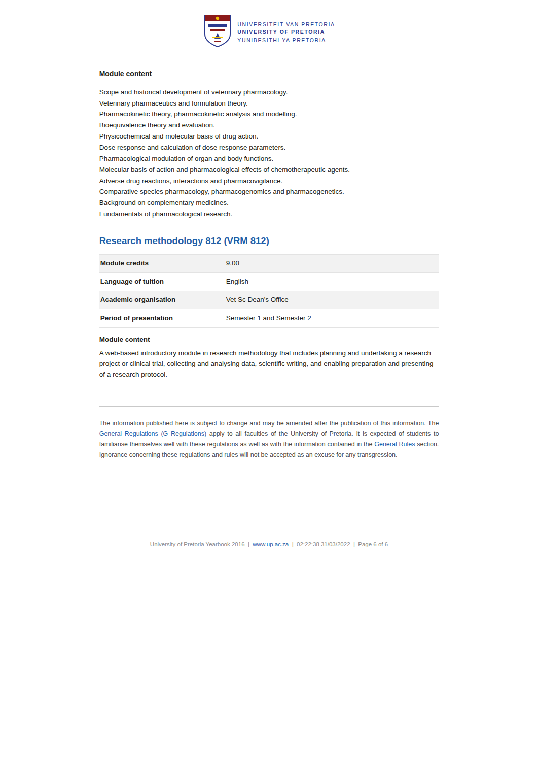Universiteit van Pretoria
University of Pretoria
Yunibesithi ya Pretoria
Module content
Scope and historical development of veterinary pharmacology.
Veterinary pharmaceutics and formulation theory.
Pharmacokinetic theory, pharmacokinetic analysis and modelling.
Bioequivalence theory and evaluation.
Physicochemical and molecular basis of drug action.
Dose response and calculation of dose response parameters.
Pharmacological modulation of organ and body functions.
Molecular basis of action and pharmacological effects of chemotherapeutic agents.
Adverse drug reactions, interactions and pharmacovigilance.
Comparative species pharmacology, pharmacogenomics and pharmacogenetics.
Background on complementary medicines.
Fundamentals of pharmacological research.
Research methodology 812 (VRM 812)
| Module credits | 9.00 |
| Language of tuition | English |
| Academic organisation | Vet Sc Dean's Office |
| Period of presentation | Semester 1 and Semester 2 |
Module content
A web-based introductory module in research methodology that includes planning and undertaking a research project or clinical trial, collecting and analysing data, scientific writing, and enabling preparation and presenting of a research protocol.
The information published here is subject to change and may be amended after the publication of this information. The General Regulations (G Regulations) apply to all faculties of the University of Pretoria. It is expected of students to familiarise themselves well with these regulations as well as with the information contained in the General Rules section. Ignorance concerning these regulations and rules will not be accepted as an excuse for any transgression.
University of Pretoria Yearbook 2016 | www.up.ac.za | 02:22:38 31/03/2022 | Page 6 of 6